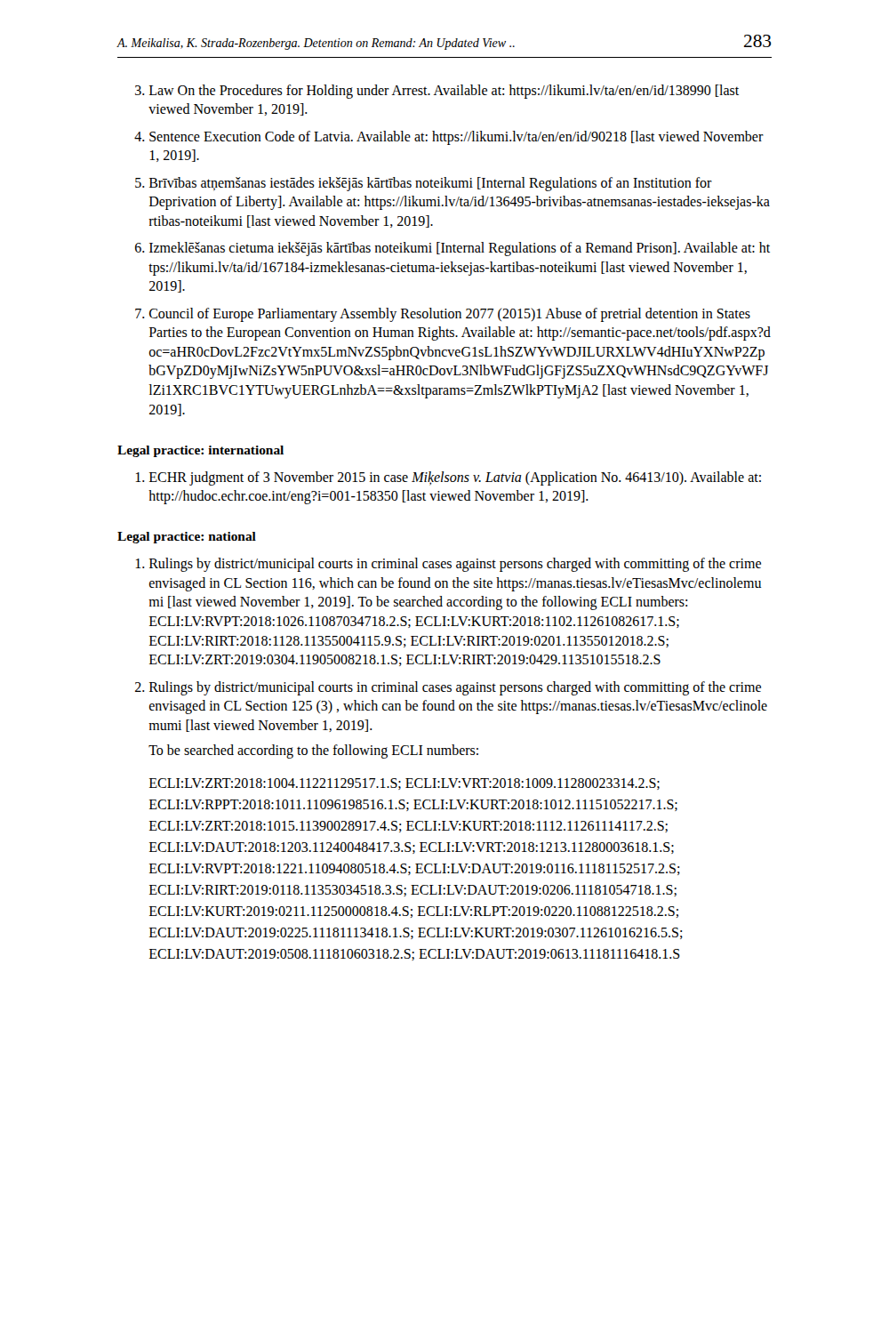A. Meikalisa, K. Strada-Rozenberga. Detention on Remand: An Updated View .. 283
Law On the Procedures for Holding under Arrest. Available at: https://likumi.lv/ta/en/en/id/138990 [last viewed November 1, 2019].
Sentence Execution Code of Latvia. Available at: https://likumi.lv/ta/en/en/id/90218 [last viewed November 1, 2019].
Brīvības atņemšanas iestādes iekšējās kārtības noteikumi [Internal Regulations of an Institution for Deprivation of Liberty]. Available at: https://likumi.lv/ta/id/136495-brivibas-atnemsanas-iestades-ieksejas-kartibas-noteikumi [last viewed November 1, 2019].
Izmeklēšanas cietuma iekšējās kārtības noteikumi [Internal Regulations of a Remand Prison]. Available at: https://likumi.lv/ta/id/167184-izmeklesanas-cietuma-ieksejas-kartibas-noteikumi [last viewed November 1, 2019].
Council of Europe Parliamentary Assembly Resolution 2077 (2015)1 Abuse of pretrial detention in States Parties to the European Convention on Human Rights. Available at: http://semantic-pace.net/tools/pdf.aspx?doc=aHR0cDovL2Fzc2VtYmx5LmNvZS5pbnQvbncveG1sL1hSZWYvWDJILURXLWV4dHIuYXNwP2ZpbGVpZD0yMjIwNiZsYW5nPUVO&xsl=aHR0cDovL3NlbWFudGljGFjZS5uZXQvWHNsdC9QZGYvWFJlZi1XRC1BVC1YTUwyUERGLnhzbA==&xsltparams=ZmlsZWlkPTIyMjA2 [last viewed November 1, 2019].
Legal practice: international
ECHR judgment of 3 November 2015 in case Miķelsons v. Latvia (Application No. 46413/10). Available at: http://hudoc.echr.coe.int/eng?i=001-158350 [last viewed November 1, 2019].
Legal practice: national
Rulings by district/municipal courts in criminal cases against persons charged with committing of the crime envisaged in CL Section 116, which can be found on the site https://manas.tiesas.lv/eTiesasMvc/eclinolemumi [last viewed November 1, 2019]. To be searched according to the following ECLI numbers: ECLI:LV:RVPT:2018:1026.11087034718.2.S; ECLI:LV:KURT:2018:1102.11261082617.1.S; ECLI:LV:RIRT:2018:1128.11355004115.9.S; ECLI:LV:RIRT:2019:0201.11355012018.2.S; ECLI:LV:ZRT:2019:0304.11905008218.1.S; ECLI:LV:RIRT:2019:0429.11351015518.2.S
Rulings by district/municipal courts in criminal cases against persons charged with committing of the crime envisaged in CL Section 125 (3) , which can be found on the site https://manas.tiesas.lv/eTiesasMvc/eclinolemumi [last viewed November 1, 2019].
To be searched according to the following ECLI numbers:
ECLI:LV:ZRT:2018:1004.11221129517.1.S; ECLI:LV:VRT:2018:1009.11280023314.2.S;
ECLI:LV:RPPT:2018:1011.11096198516.1.S; ECLI:LV:KURT:2018:1012.11151052217.1.S;
ECLI:LV:ZRT:2018:1015.11390028917.4.S; ECLI:LV:KURT:2018:1112.11261114117.2.S;
ECLI:LV:DAUT:2018:1203.11240048417.3.S; ECLI:LV:VRT:2018:1213.11280003618.1.S;
ECLI:LV:RVPT:2018:1221.11094080518.4.S; ECLI:LV:DAUT:2019:0116.11181152517.2.S;
ECLI:LV:RIRT:2019:0118.11353034518.3.S; ECLI:LV:DAUT:2019:0206.11181054718.1.S;
ECLI:LV:KURT:2019:0211.11250000818.4.S; ECLI:LV:RLPT:2019:0220.11088122518.2.S;
ECLI:LV:DAUT:2019:0225.11181113418.1.S; ECLI:LV:KURT:2019:0307.11261016216.5.S;
ECLI:LV:DAUT:2019:0508.11181060318.2.S; ECLI:LV:DAUT:2019:0613.11181116418.1.S